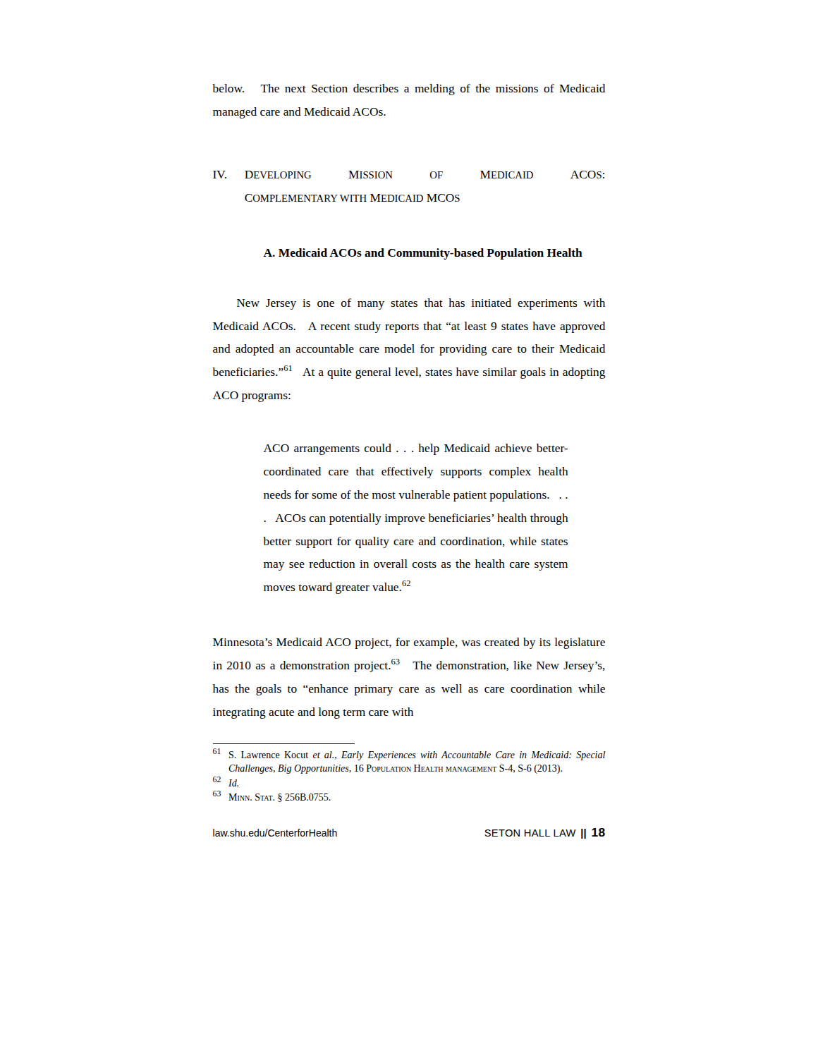below. The next Section describes a melding of the missions of Medicaid managed care and Medicaid ACOs.
IV.
DEVELOPING MISSION OF MEDICAID ACOS:
COMPLEMENTARY WITH MEDICAID MCOS
A. Medicaid ACOs and Community-based Population Health
New Jersey is one of many states that has initiated experiments with Medicaid ACOs. A recent study reports that “at least 9 states have approved and adopted an accountable care model for providing care to their Medicaid beneficiaries.”61 At a quite general level, states have similar goals in adopting ACO programs:
ACO arrangements could . . . help Medicaid achieve better-coordinated care that effectively supports complex health needs for some of the most vulnerable patient populations. . . . ACOs can potentially improve beneficiaries’ health through better support for quality care and coordination, while states may see reduction in overall costs as the health care system moves toward greater value.62
Minnesota’s Medicaid ACO project, for example, was created by its legislature in 2010 as a demonstration project.63 The demonstration, like New Jersey’s, has the goals to “enhance primary care as well as care coordination while integrating acute and long term care with
61
S. Lawrence Kocut et al., Early Experiences with Accountable Care in Medicaid: Special Challenges, Big Opportunities, 16 Population Health management S-4, S-6 (2013).
62
Id.
63
Minn. Stat. § 256B.0755.
law.shu.edu/CenterforHealth
SETON HALL LAW || 18